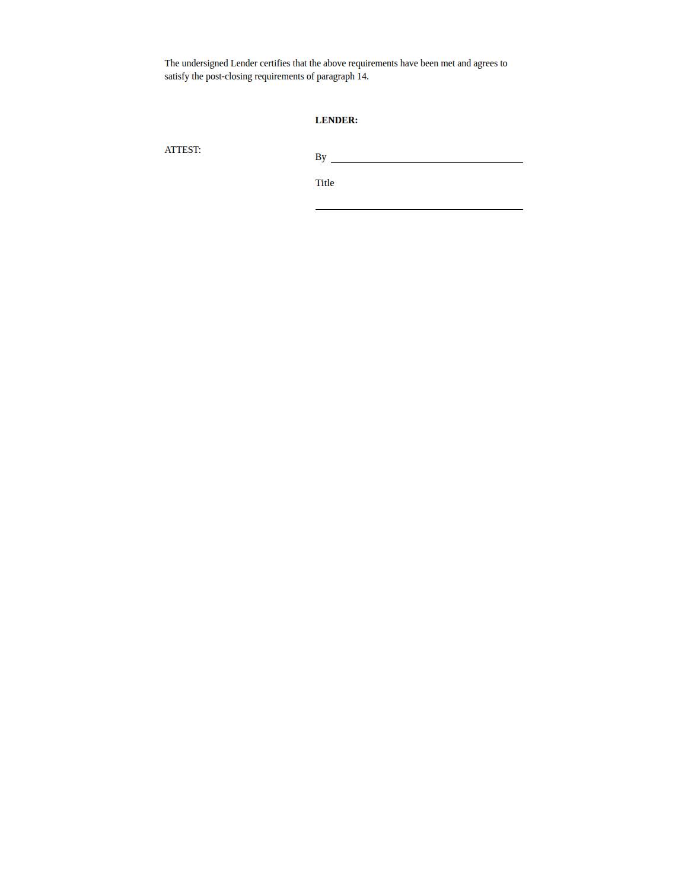The undersigned Lender certifies that the above requirements have been met and agrees to satisfy the post-closing requirements of paragraph 14.
| ATTEST: | LENDER : By Title |